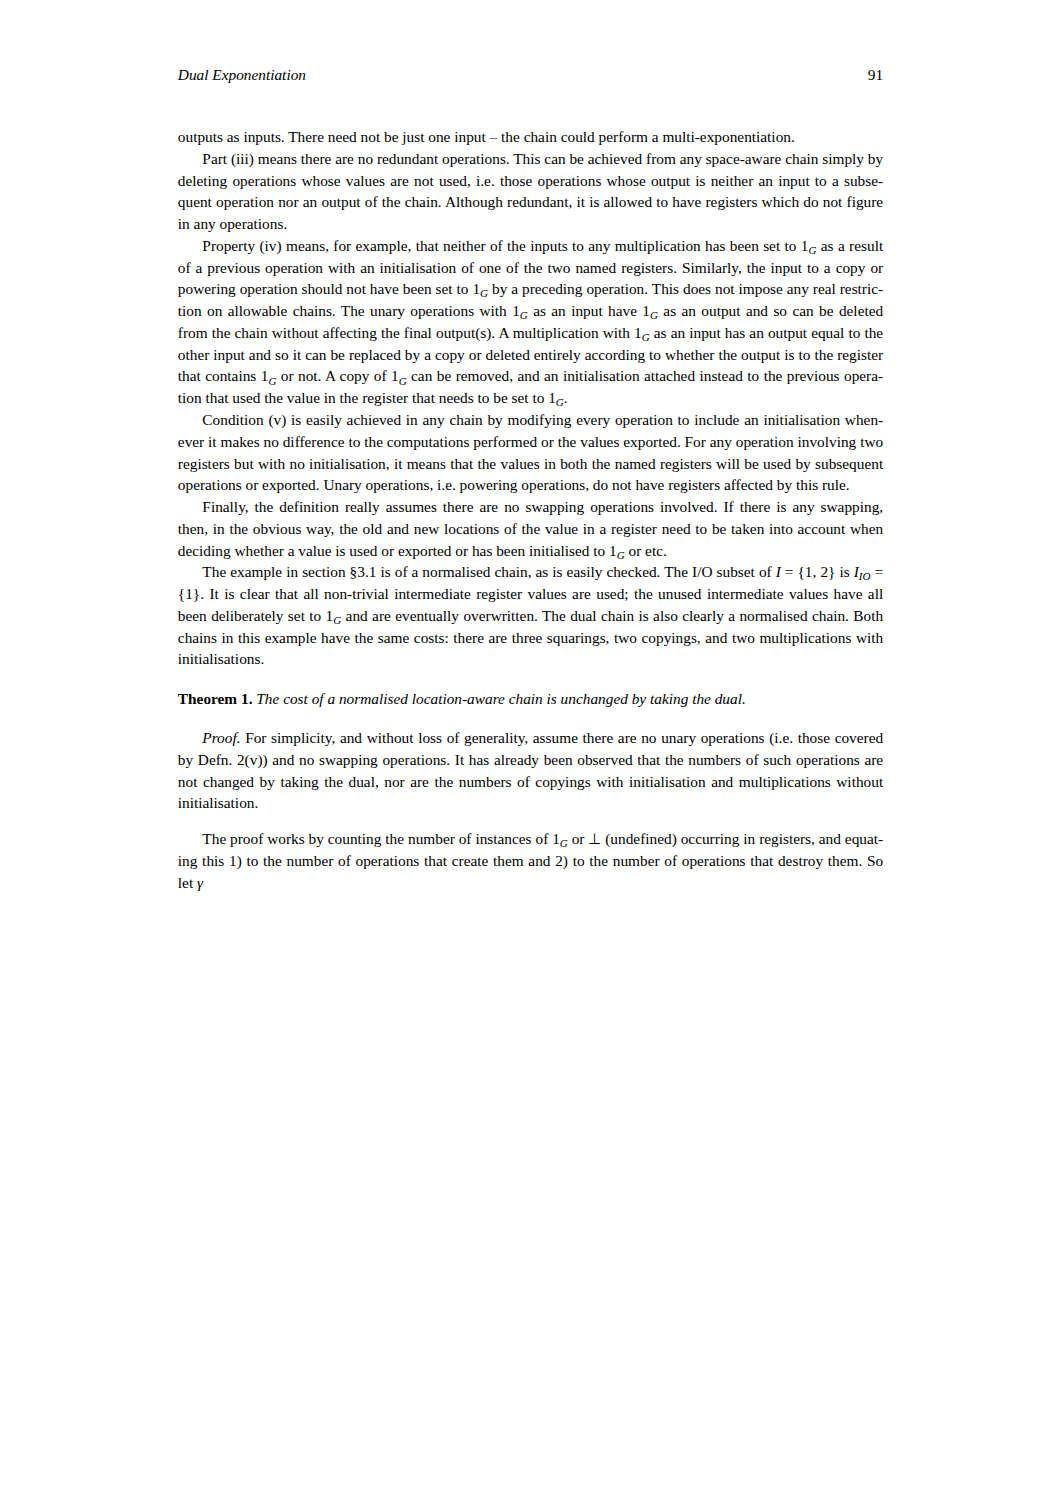Dual Exponentiation 91
outputs as inputs. There need not be just one input – the chain could perform a multi-exponentiation.
Part (iii) means there are no redundant operations. This can be achieved from any space-aware chain simply by deleting operations whose values are not used, i.e. those operations whose output is neither an input to a subsequent operation nor an output of the chain. Although redundant, it is allowed to have registers which do not figure in any operations.
Property (iv) means, for example, that neither of the inputs to any multiplication has been set to 1G as a result of a previous operation with an initialisation of one of the two named registers. Similarly, the input to a copy or powering operation should not have been set to 1G by a preceding operation. This does not impose any real restriction on allowable chains. The unary operations with 1G as an input have 1G as an output and so can be deleted from the chain without affecting the final output(s). A multiplication with 1G as an input has an output equal to the other input and so it can be replaced by a copy or deleted entirely according to whether the output is to the register that contains 1G or not. A copy of 1G can be removed, and an initialisation attached instead to the previous operation that used the value in the register that needs to be set to 1G.
Condition (v) is easily achieved in any chain by modifying every operation to include an initialisation whenever it makes no difference to the computations performed or the values exported. For any operation involving two registers but with no initialisation, it means that the values in both the named registers will be used by subsequent operations or exported. Unary operations, i.e. powering operations, do not have registers affected by this rule.
Finally, the definition really assumes there are no swapping operations involved. If there is any swapping, then, in the obvious way, the old and new locations of the value in a register need to be taken into account when deciding whether a value is used or exported or has been initialised to 1G or etc.
The example in section §3.1 is of a normalised chain, as is easily checked. The I/O subset of I = {1, 2} is IIO = {1}. It is clear that all non-trivial intermediate register values are used; the unused intermediate values have all been deliberately set to 1G and are eventually overwritten. The dual chain is also clearly a normalised chain. Both chains in this example have the same costs: there are three squarings, two copyings, and two multiplications with initialisations.
Theorem 1. The cost of a normalised location-aware chain is unchanged by taking the dual.
Proof. For simplicity, and without loss of generality, assume there are no unary operations (i.e. those covered by Defn. 2(v)) and no swapping operations. It has already been observed that the numbers of such operations are not changed by taking the dual, nor are the numbers of copyings with initialisation and multiplications without initialisation.
The proof works by counting the number of instances of 1G or ⊥ (undefined) occurring in registers, and equating this 1) to the number of operations that create them and 2) to the number of operations that destroy them. So let γ